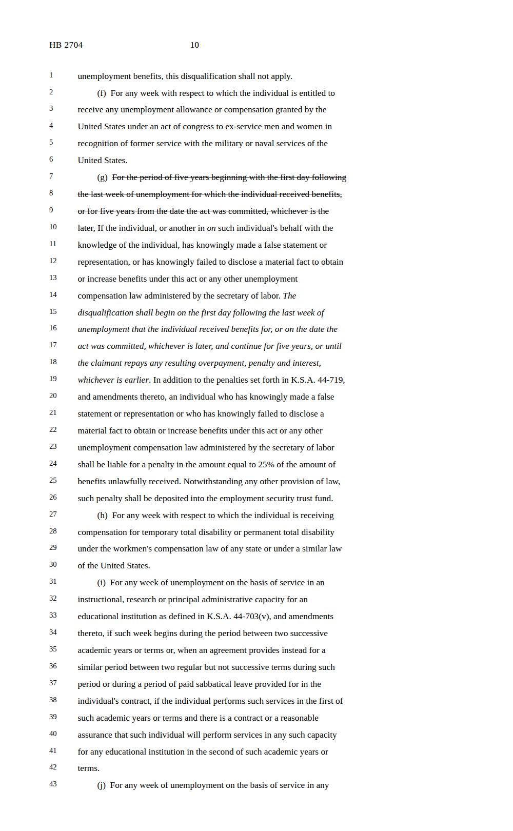HB 2704 10
unemployment benefits, this disqualification shall not apply.
(f) For any week with respect to which the individual is entitled to
receive any unemployment allowance or compensation granted by the
United States under an act of congress to ex-service men and women in
recognition of former service with the military or naval services of the
United States.
(g) For the period of five years beginning with the first day following
the last week of unemployment for which the individual received benefits,
or for five years from the date the act was committed, whichever is the
later, If the individual, or another in on such individual's behalf with the
knowledge of the individual, has knowingly made a false statement or
representation, or has knowingly failed to disclose a material fact to obtain
or increase benefits under this act or any other unemployment
compensation law administered by the secretary of labor. The
disqualification shall begin on the first day following the last week of
unemployment that the individual received benefits for, or on the date the
act was committed, whichever is later, and continue for five years, or until
the claimant repays any resulting overpayment, penalty and interest,
whichever is earlier. In addition to the penalties set forth in K.S.A. 44-719,
and amendments thereto, an individual who has knowingly made a false
statement or representation or who has knowingly failed to disclose a
material fact to obtain or increase benefits under this act or any other
unemployment compensation law administered by the secretary of labor
shall be liable for a penalty in the amount equal to 25% of the amount of
benefits unlawfully received. Notwithstanding any other provision of law,
such penalty shall be deposited into the employment security trust fund.
(h) For any week with respect to which the individual is receiving
compensation for temporary total disability or permanent total disability
under the workmen's compensation law of any state or under a similar law
of the United States.
(i) For any week of unemployment on the basis of service in an
instructional, research or principal administrative capacity for an
educational institution as defined in K.S.A. 44-703(v), and amendments
thereto, if such week begins during the period between two successive
academic years or terms or, when an agreement provides instead for a
similar period between two regular but not successive terms during such
period or during a period of paid sabbatical leave provided for in the
individual's contract, if the individual performs such services in the first of
such academic years or terms and there is a contract or a reasonable
assurance that such individual will perform services in any such capacity
for any educational institution in the second of such academic years or
terms.
(j) For any week of unemployment on the basis of service in any